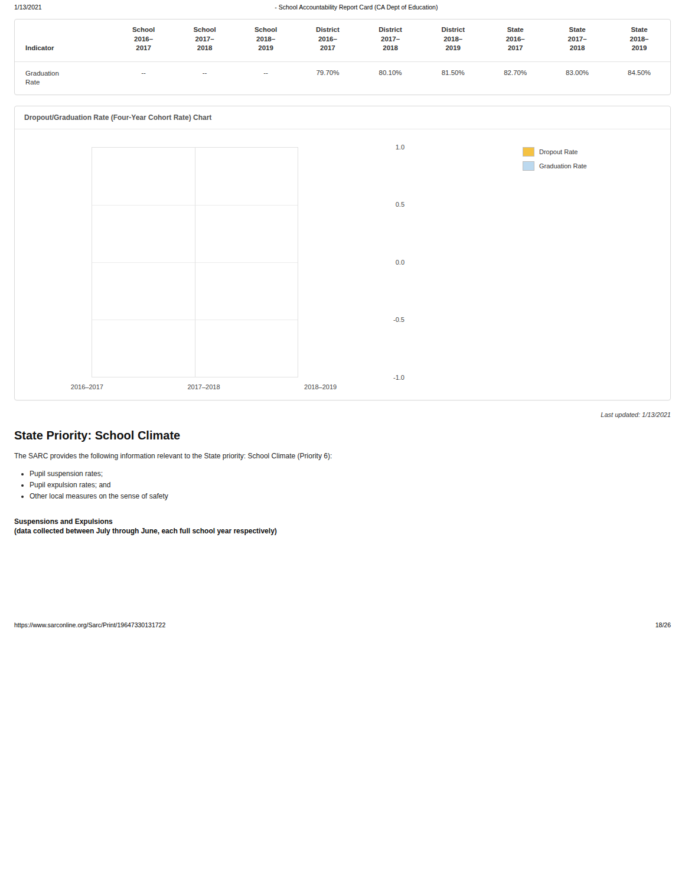1/13/2021
- School Accountability Report Card (CA Dept of Education)
| Indicator | School 2016– 2017 | School 2017– 2018 | School 2018– 2019 | District 2016– 2017 | District 2017– 2018 | District 2018– 2019 | State 2016– 2017 | State 2017– 2018 | State 2018– 2019 |
| --- | --- | --- | --- | --- | --- | --- | --- | --- | --- |
| Graduation Rate | -- | -- | -- | 79.70% | 80.10% | 81.50% | 82.70% | 83.00% | 84.50% |
Dropout/Graduation Rate (Four-Year Cohort Rate) Chart
1.0 0.5 0.0 -0.5 -1.0
2016–2017 2017–2018 2018–2019
Dropout Rate
Graduation Rate
Last updated: 1/13/2021
State Priority: School Climate
The SARC provides the following information relevant to the State priority: School Climate (Priority 6):
Pupil suspension rates;
Pupil expulsion rates; and
Other local measures on the sense of safety
Suspensions and Expulsions
(data collected between July through June, each full school year respectively)
https://www.sarconline.org/Sarc/Print/19647330131722
18/26